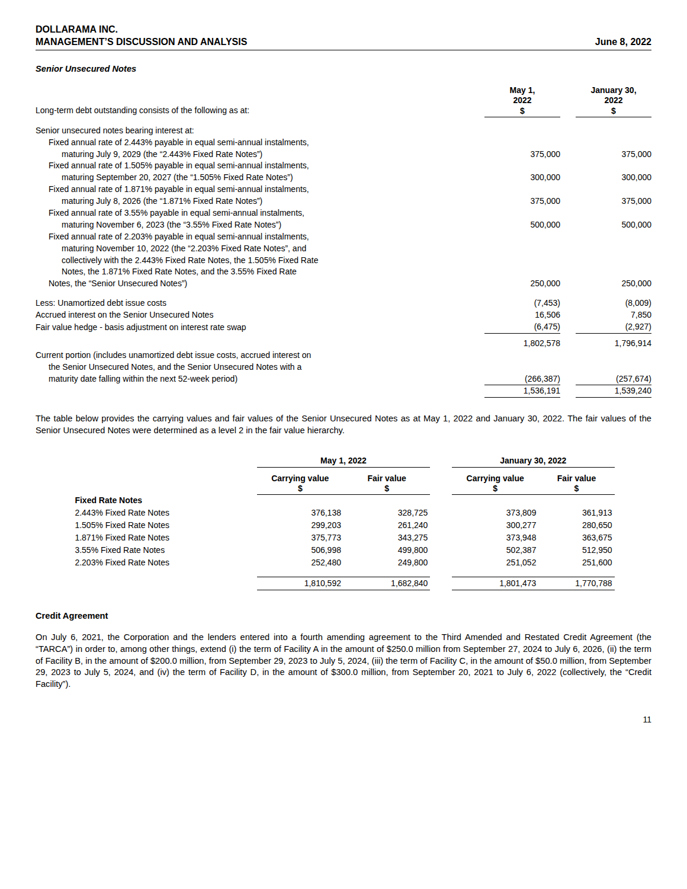DOLLARAMA INC.
MANAGEMENT’S DISCUSSION AND ANALYSIS
June 8, 2022
Senior Unsecured Notes
| Long-term debt outstanding consists of the following as at: | | May 1, 2022 | | January 30, 2022 |
| | $ | | $ |
| Senior unsecured notes bearing interest at: | | | | |
| Fixed annual rate of 2.443% payable in equal semi-annual instalments, | | | | |
| maturing July 9, 2029 (the “2.443% Fixed Rate Notes”) | | 375,000 | | 375,000 |
| Fixed annual rate of 1.505% payable in equal semi-annual instalments, | | | | |
| maturing September 20, 2027 (the “1.505% Fixed Rate Notes”) | | 300,000 | | 300,000 |
| Fixed annual rate of 1.871% payable in equal semi-annual instalments, | | | | |
| maturing July 8, 2026 (the “1.871% Fixed Rate Notes”) | | 375,000 | | 375,000 |
| Fixed annual rate of 3.55% payable in equal semi-annual instalments, | | | | |
| maturing November 6, 2023 (the “3.55% Fixed Rate Notes”) | | 500,000 | | 500,000 |
| Fixed annual rate of 2.203% payable in equal semi-annual instalments, | | | | |
| maturing November 10, 2022 (the “2.203% Fixed Rate Notes”, and | | | | |
| collectively with the 2.443% Fixed Rate Notes, the 1.505% Fixed Rate | | | | |
| Notes, the 1.871% Fixed Rate Notes, and the 3.55% Fixed Rate | | | | |
| Notes, the “Senior Unsecured Notes”) | | 250,000 | | 250,000 |
| Less: Unamortized debt issue costs | | (7,453) | | (8,009) |
| Accrued interest on the Senior Unsecured Notes | | 16,506 | | 7,850 |
| Fair value hedge - basis adjustment on interest rate swap | | (6,475) | | (2,927) |
| | | 1,802,578 | | 1,796,914 |
| Current portion (includes unamortized debt issue costs, accrued interest on | | | | |
| the Senior Unsecured Notes, and the Senior Unsecured Notes with a | | | | |
| maturity date falling within the next 52-week period) | | (266,387) | | (257,674) |
| | | 1,536,191 | | 1,539,240 |
The table below provides the carrying values and fair values of the Senior Unsecured Notes as at May 1, 2022 and January 30, 2022. The fair values of the Senior Unsecured Notes were determined as a level 2 in the fair value hierarchy.
| | | May 1, 2022 | | January 30, 2022 |
| | | Carrying value $ | Fair value $ | | Carrying value $ | Fair value $ |
| Fixed Rate Notes | | | | | | |
| 2.443% Fixed Rate Notes | | 376,138 | 328,725 | | 373,809 | 361,913 |
| 1.505% Fixed Rate Notes | | 299,203 | 261,240 | | 300,277 | 280,650 |
| 1.871% Fixed Rate Notes | | 375,773 | 343,275 | | 373,948 | 363,675 |
| 3.55% Fixed Rate Notes | | 506,998 | 499,800 | | 502,387 | 512,950 |
| 2.203% Fixed Rate Notes | | 252,480 | 249,800 | | 251,052 | 251,600 |
| | | 1,810,592 | 1,682,840 | | 1,801,473 | 1,770,788 |
Credit Agreement
On July 6, 2021, the Corporation and the lenders entered into a fourth amending agreement to the Third Amended and Restated Credit Agreement (the “TARCA”) in order to, among other things, extend (i) the term of Facility A in the amount of $250.0 million from September 27, 2024 to July 6, 2026, (ii) the term of Facility B, in the amount of $200.0 million, from September 29, 2023 to July 5, 2024, (iii) the term of Facility C, in the amount of $50.0 million, from September 29, 2023 to July 5, 2024, and (iv) the term of Facility D, in the amount of $300.0 million, from September 20, 2021 to July 6, 2022 (collectively, the “Credit Facility”).
11